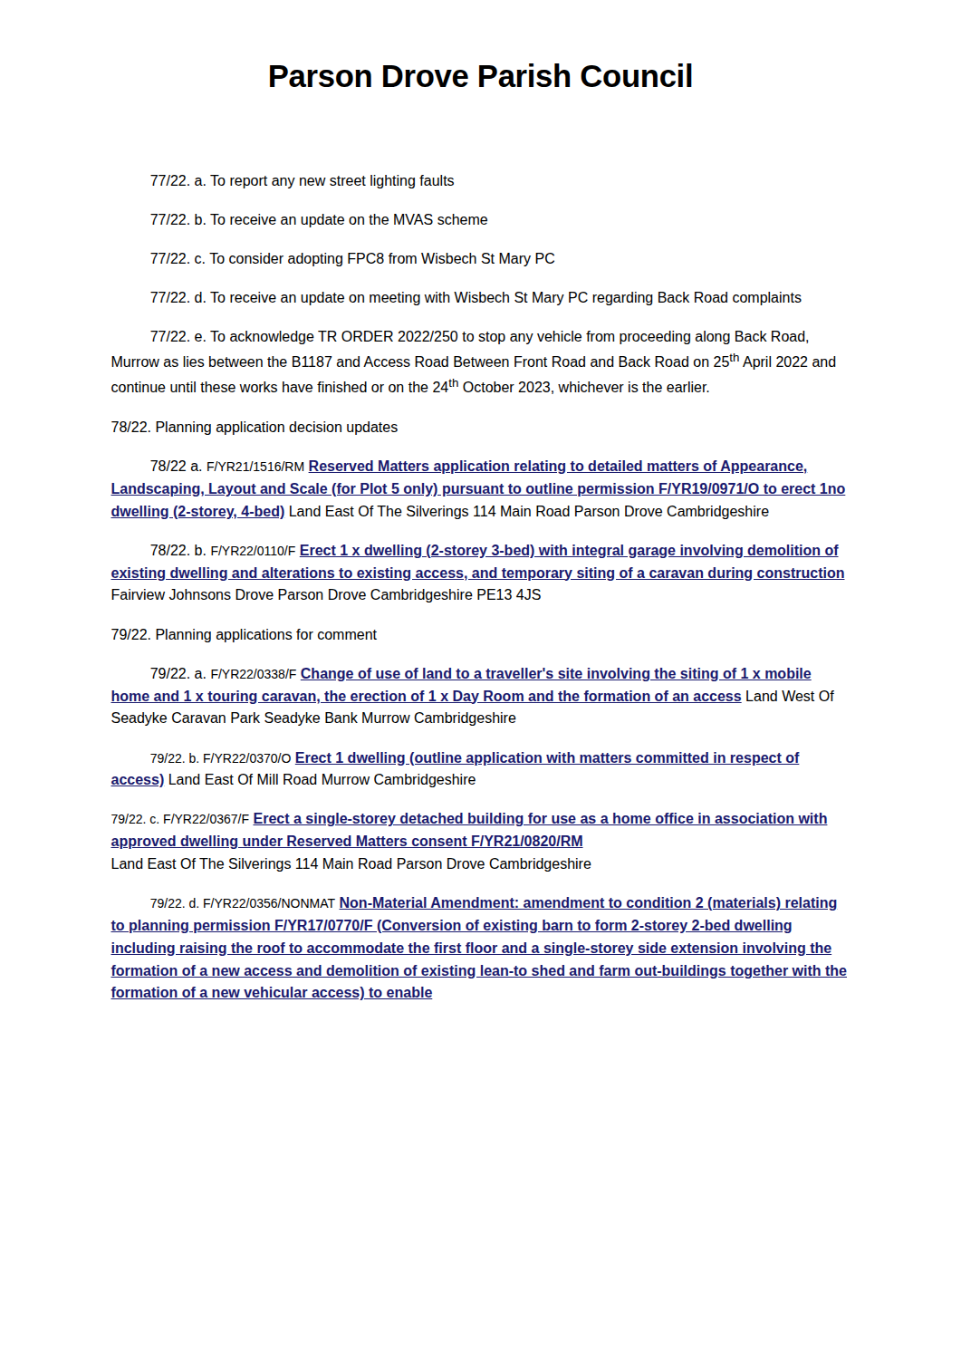Parson Drove Parish Council
77/22. a. To report any new street lighting faults
77/22. b. To receive an update on the MVAS scheme
77/22. c. To consider adopting FPC8 from Wisbech St Mary PC
77/22. d. To receive an update on meeting with Wisbech St Mary PC regarding Back Road complaints
77/22. e. To acknowledge TR ORDER 2022/250 to stop any vehicle from proceeding along Back Road, Murrow as lies between the B1187 and Access Road Between Front Road and Back Road on 25th April 2022 and continue until these works have finished or on the 24th October 2023, whichever is the earlier.
78/22. Planning application decision updates
78/22 a. F/YR21/1516/RM Reserved Matters application relating to detailed matters of Appearance, Landscaping, Layout and Scale (for Plot 5 only) pursuant to outline permission F/YR19/0971/O to erect 1no dwelling (2-storey, 4-bed) Land East Of The Silverings 114 Main Road Parson Drove Cambridgeshire
78/22. b. F/YR22/0110/F Erect 1 x dwelling (2-storey 3-bed) with integral garage involving demolition of existing dwelling and alterations to existing access, and temporary siting of a caravan during construction Fairview Johnsons Drove Parson Drove Cambridgeshire PE13 4JS
79/22. Planning applications for comment
79/22. a. F/YR22/0338/F Change of use of land to a traveller's site involving the siting of 1 x mobile home and 1 x touring caravan, the erection of 1 x Day Room and the formation of an access Land West Of Seadyke Caravan Park Seadyke Bank Murrow Cambridgeshire
79/22. b. F/YR22/0370/O Erect 1 dwelling (outline application with matters committed in respect of access) Land East Of Mill Road Murrow Cambridgeshire
79/22. c. F/YR22/0367/F Erect a single-storey detached building for use as a home office in association with approved dwelling under Reserved Matters consent F/YR21/0820/RM
Land East Of The Silverings 114 Main Road Parson Drove Cambridgeshire
79/22. d. F/YR22/0356/NONMAT Non-Material Amendment: amendment to condition 2 (materials) relating to planning permission F/YR17/0770/F (Conversion of existing barn to form 2-storey 2-bed dwelling including raising the roof to accommodate the first floor and a single-storey side extension involving the formation of a new access and demolition of existing lean-to shed and farm out-buildings together with the formation of a new vehicular access) to enable